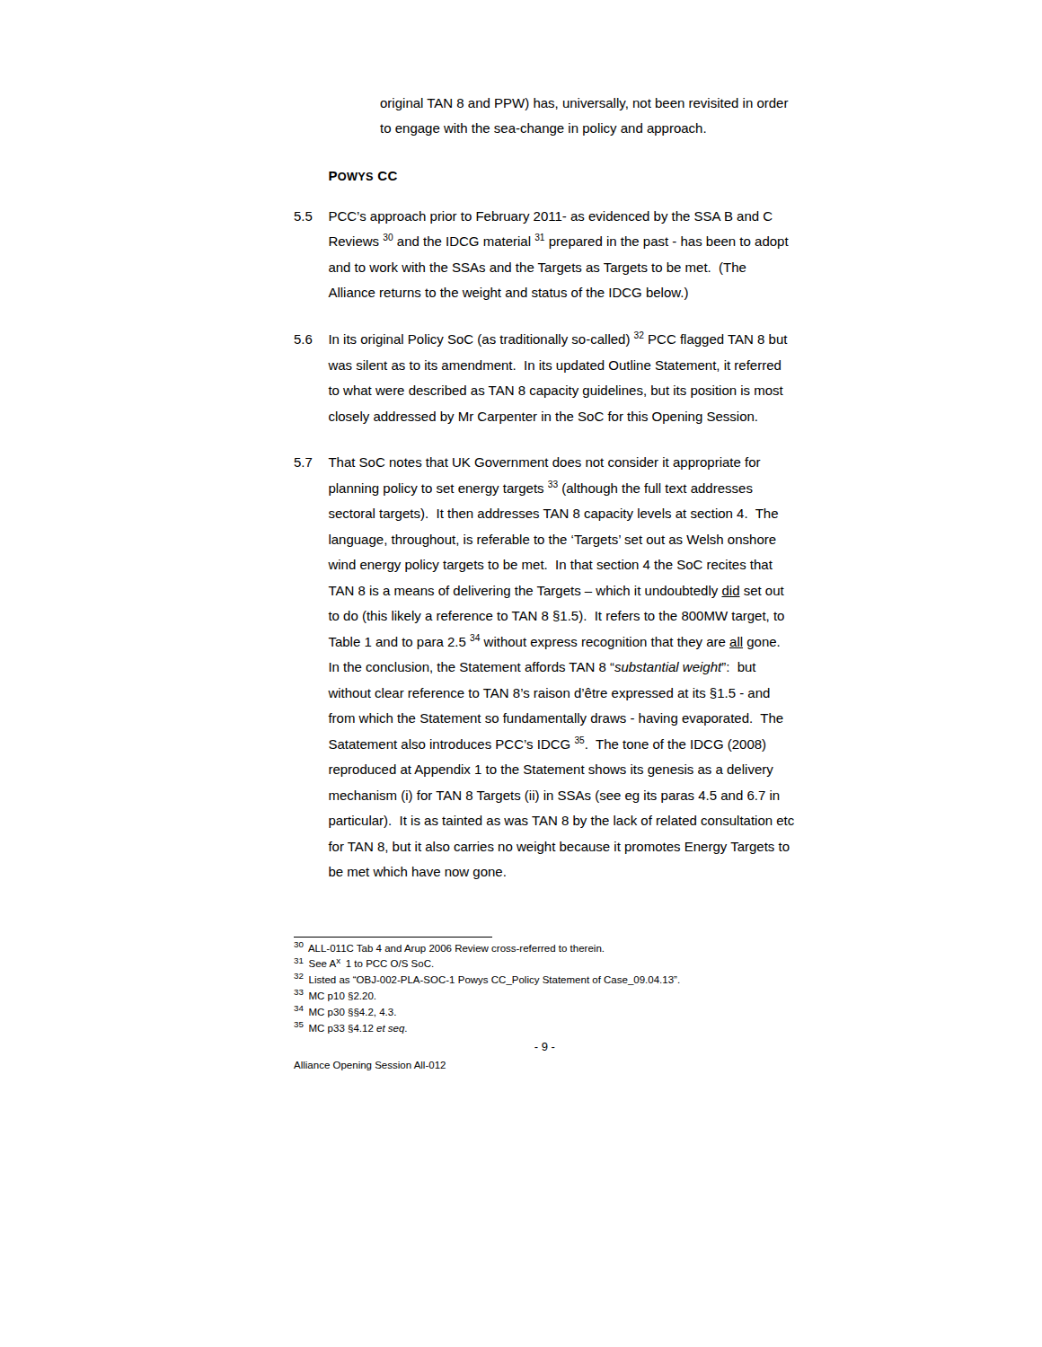original TAN 8 and PPW) has, universally, not been revisited in order to engage with the sea-change in policy and approach.
POWYS CC
5.5
PCC’s approach prior to February 2011- as evidenced by the SSA B and C Reviews 30 and the IDCG material 31 prepared in the past - has been to adopt and to work with the SSAs and the Targets as Targets to be met. (The Alliance returns to the weight and status of the IDCG below.)
5.6
In its original Policy SoC (as traditionally so-called) 32 PCC flagged TAN 8 but was silent as to its amendment. In its updated Outline Statement, it referred to what were described as TAN 8 capacity guidelines, but its position is most closely addressed by Mr Carpenter in the SoC for this Opening Session.
5.7
That SoC notes that UK Government does not consider it appropriate for planning policy to set energy targets 33 (although the full text addresses sectoral targets). It then addresses TAN 8 capacity levels at section 4. The language, throughout, is referable to the ‘Targets’ set out as Welsh onshore wind energy policy targets to be met. In that section 4 the SoC recites that TAN 8 is a means of delivering the Targets – which it undoubtedly did set out to do (this likely a reference to TAN 8 §1.5). It refers to the 800MW target, to Table 1 and to para 2.5 34 without express recognition that they are all gone. In the conclusion, the Statement affords TAN 8 “substantial weight”: but without clear reference to TAN 8’s raison d’être expressed at its §1.5 - and from which the Statement so fundamentally draws - having evaporated. The Satatement also introduces PCC’s IDCG 35. The tone of the IDCG (2008) reproduced at Appendix 1 to the Statement shows its genesis as a delivery mechanism (i) for TAN 8 Targets (ii) in SSAs (see eg its paras 4.5 and 6.7 in particular). It is as tainted as was TAN 8 by the lack of related consultation etc for TAN 8, but it also carries no weight because it promotes Energy Targets to be met which have now gone.
30 ALL-011C Tab 4 and Arup 2006 Review cross-referred to therein.
31 See Ax 1 to PCC O/S SoC.
32 Listed as “OBJ-002-PLA-SOC-1 Powys CC_Policy Statement of Case_09.04.13”.
33 MC p10 §2.20.
34 MC p30 §§4.2, 4.3.
35 MC p33 §4.12 et seq.
- 9 -
Alliance Opening Session All-012